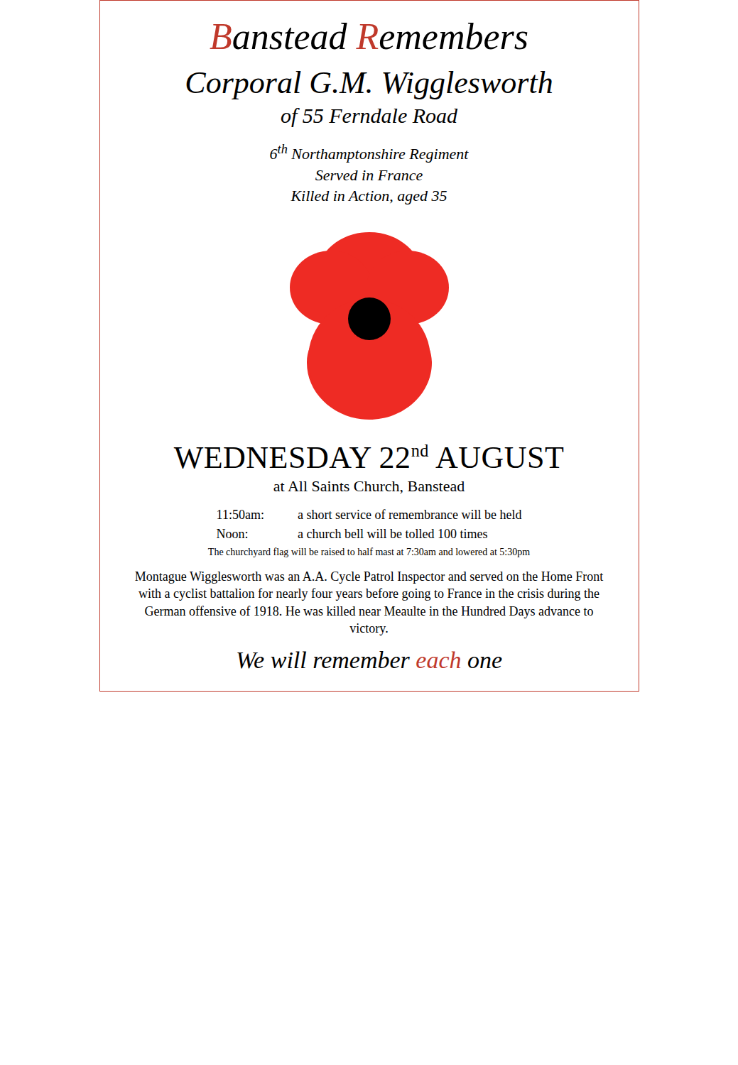Banstead Remembers
Corporal G.M. Wigglesworth
of 55 Ferndale Road
6th Northamptonshire Regiment
Served in France
Killed in Action, aged 35
WEDNESDAY 22nd AUGUST
at All Saints Church, Banstead
11:50am: a short service of remembrance will be held
Noon: a church bell will be tolled 100 times
The churchyard flag will be raised to half mast at 7:30am and lowered at 5:30pm
Montague Wigglesworth was an A.A. Cycle Patrol Inspector and served on the Home Front with a cyclist battalion for nearly four years before going to France in the crisis during the German offensive of 1918. He was killed near Meaulte in the Hundred Days advance to victory.
We will remember each one